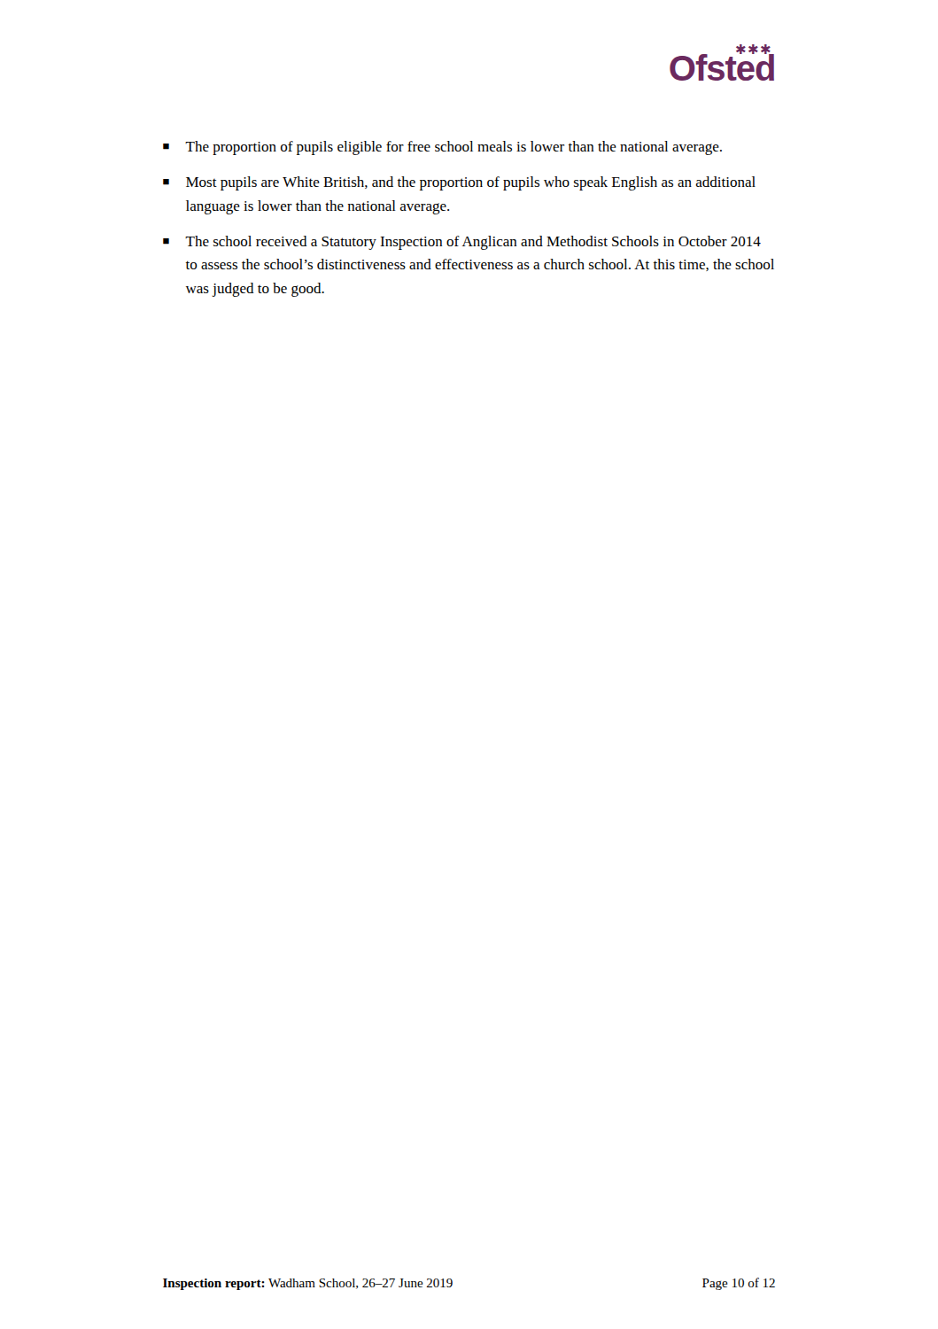✱✱✱ Ofsted
The proportion of pupils eligible for free school meals is lower than the national average.
Most pupils are White British, and the proportion of pupils who speak English as an additional language is lower than the national average.
The school received a Statutory Inspection of Anglican and Methodist Schools in October 2014 to assess the school’s distinctiveness and effectiveness as a church school. At this time, the school was judged to be good.
Inspection report: Wadham School, 26–27 June 2019
Page 10 of 12